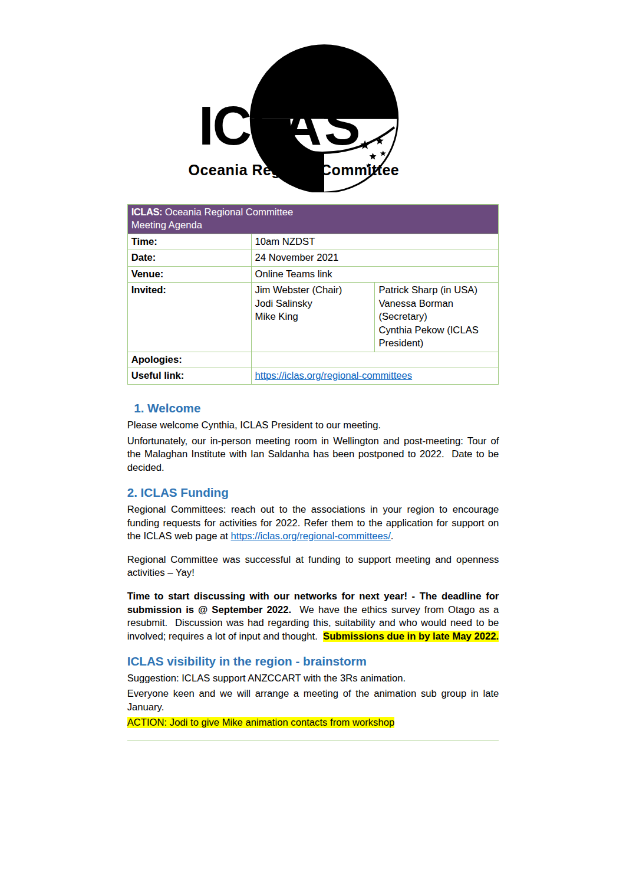ICLA S Oceania Regional Committee
| ICLAS: Oceania Regional Committee Meeting Agenda |
| Time: | 10am NZDST |
| Date: | 24 November 2021 |
| Venue: | Online Teams link |
| Invited: | Jim Webster (Chair) Jodi Salinsky Mike King | Patrick Sharp (in USA) Vanessa Borman (Secretary) Cynthia Pekow (ICLAS President) |
| Apologies: | |
| Useful link: | https://iclas.org/regional-committees |
1. Welcome
Please welcome Cynthia, ICLAS President to our meeting.
Unfortunately, our in-person meeting room in Wellington and post-meeting: Tour of the Malaghan Institute with Ian Saldanha has been postponed to 2022. Date to be decided.
2. ICLAS Funding
Regional Committees: reach out to the associations in your region to encourage funding requests for activities for 2022. Refer them to the application for support on the ICLAS web page at https://iclas.org/regional-committees/.
Regional Committee was successful at funding to support meeting and openness activities – Yay!
Time to start discussing with our networks for next year! - The deadline for submission is @ September 2022. We have the ethics survey from Otago as a resubmit. Discussion was had regarding this, suitability and who would need to be involved; requires a lot of input and thought. Submissions due in by late May 2022.
ICLAS visibility in the region - brainstorm
Suggestion: ICLAS support ANZCCART with the 3Rs animation.
Everyone keen and we will arrange a meeting of the animation sub group in late January.
ACTION: Jodi to give Mike animation contacts from workshop